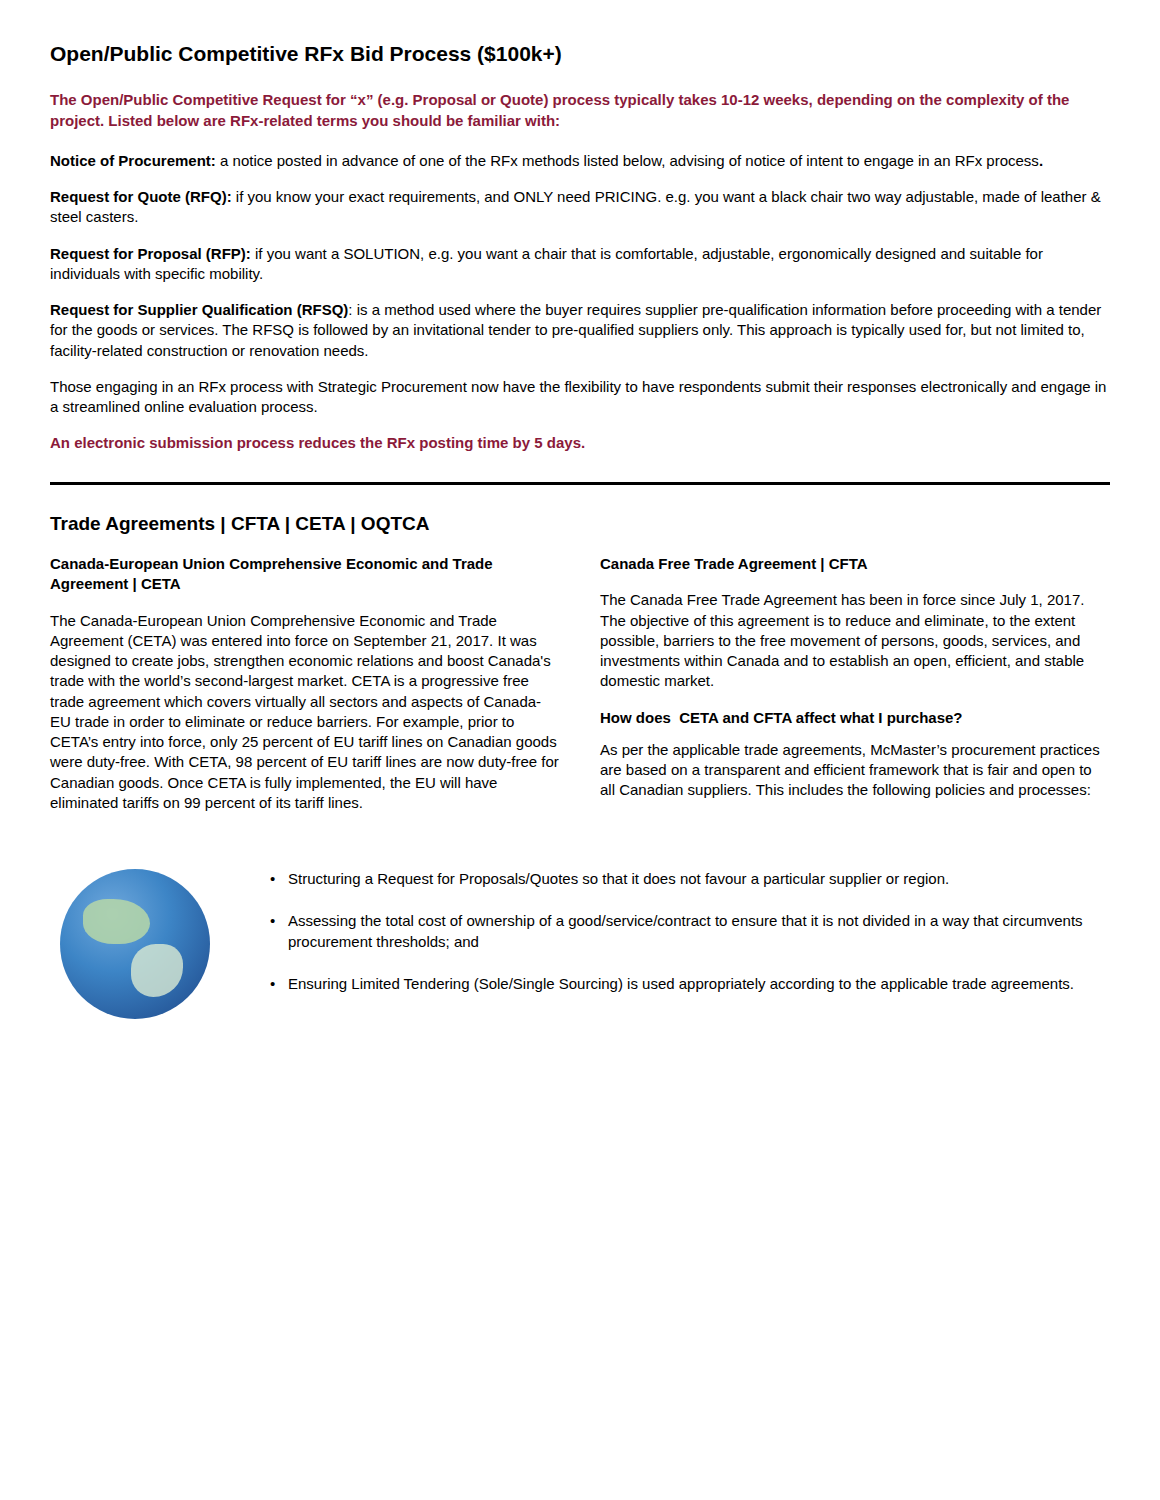Open/Public Competitive RFx Bid Process ($100k+)
The Open/Public Competitive Request for “x” (e.g. Proposal or Quote) process typically takes 10-12 weeks, depending on the complexity of the project. Listed below are RFx-related terms you should be familiar with:
Notice of Procurement: a notice posted in advance of one of the RFx methods listed below, advising of notice of intent to engage in an RFx process.
Request for Quote (RFQ): if you know your exact requirements, and ONLY need PRICING. e.g. you want a black chair two way adjustable, made of leather & steel casters.
Request for Proposal (RFP): if you want a SOLUTION, e.g. you want a chair that is comfortable, adjustable, ergonomically designed and suitable for individuals with specific mobility.
Request for Supplier Qualification (RFSQ): is a method used where the buyer requires supplier pre-qualification information before proceeding with a tender for the goods or services. The RFSQ is followed by an invitational tender to pre-qualified suppliers only. This approach is typically used for, but not limited to, facility-related construction or renovation needs.
Those engaging in an RFx process with Strategic Procurement now have the flexibility to have respondents submit their responses electronically and engage in a streamlined online evaluation process.
An electronic submission process reduces the RFx posting time by 5 days.
Trade Agreements | CFTA | CETA | OQTCA
Canada-European Union Comprehensive Economic and Trade Agreement | CETA
The Canada-European Union Comprehensive Economic and Trade Agreement (CETA) was entered into force on September 21, 2017. It was designed to create jobs, strengthen economic relations and boost Canada's trade with the world’s second-largest market. CETA is a progressive free trade agreement which covers virtually all sectors and aspects of Canada-EU trade in order to eliminate or reduce barriers. For example, prior to CETA’s entry into force, only 25 percent of EU tariff lines on Canadian goods were duty-free. With CETA, 98 percent of EU tariff lines are now duty-free for Canadian goods. Once CETA is fully implemented, the EU will have eliminated tariffs on 99 percent of its tariff lines.
Canada Free Trade Agreement | CFTA
The Canada Free Trade Agreement has been in force since July 1, 2017. The objective of this agreement is to reduce and eliminate, to the extent possible, barriers to the free movement of persons, goods, services, and investments within Canada and to establish an open, efficient, and stable domestic market.
How does CETA and CFTA affect what I purchase?
As per the applicable trade agreements, McMaster’s procurement practices are based on a transparent and efficient framework that is fair and open to all Canadian suppliers. This includes the following policies and processes:
Structuring a Request for Proposals/Quotes so that it does not favour a particular supplier or region.
Assessing the total cost of ownership of a good/service/contract to ensure that it is not divided in a way that circumvents procurement thresholds; and
Ensuring Limited Tendering (Sole/Single Sourcing) is used appropriately according to the applicable trade agreements.